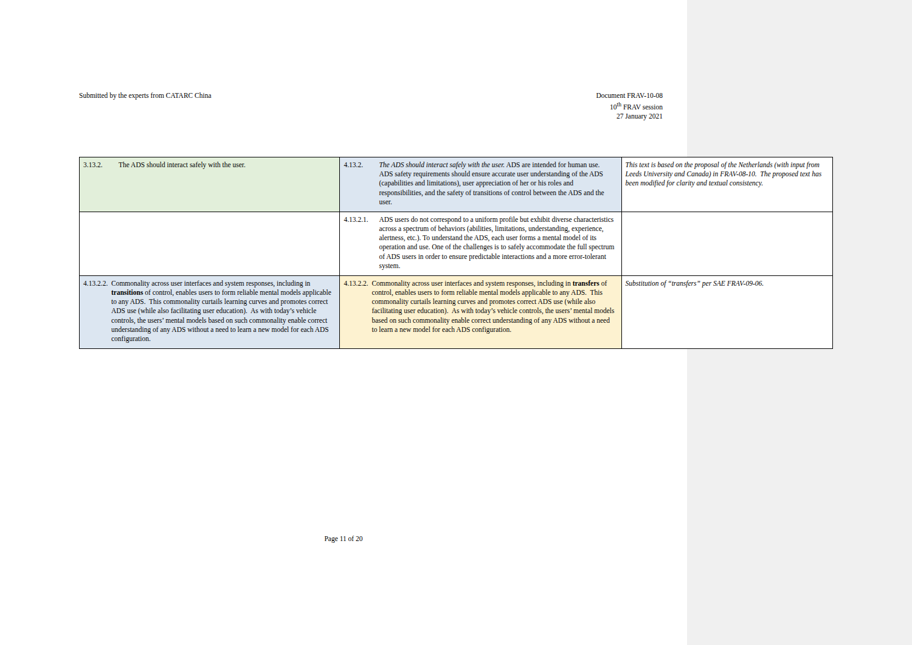Submitted by the experts from CATARC China
Document FRAV-10-08
10th FRAV session
27 January 2021
| 3.13.2. The ADS should interact safely with the user. | 4.13.2. The ADS should interact safely with the user. ADS are intended for human use. ADS safety requirements should ensure accurate user understanding of the ADS (capabilities and limitations), user appreciation of her or his roles and responsibilities, and the safety of transitions of control between the ADS and the user. | This text is based on the proposal of the Netherlands (with input from Leeds University and Canada) in FRAV-08-10. The proposed text has been modified for clarity and textual consistency. |
| | 4.13.2.1. ADS users do not correspond to a uniform profile but exhibit diverse characteristics across a spectrum of behaviors (abilities, limitations, understanding, experience, alertness, etc.). To understand the ADS, each user forms a mental model of its operation and use. One of the challenges is to safely accommodate the full spectrum of ADS users in order to ensure predictable interactions and a more error-tolerant system. | |
| 4.13.2.2. Commonality across user interfaces and system responses, including in transitions of control, enables users to form reliable mental models applicable to any ADS. This commonality curtails learning curves and promotes correct ADS use (while also facilitating user education). As with today’s vehicle controls, the users’ mental models based on such commonality enable correct understanding of any ADS without a need to learn a new model for each ADS configuration. | 4.13.2.2. Commonality across user interfaces and system responses, including in transfers of control, enables users to form reliable mental models applicable to any ADS. This commonality curtails learning curves and promotes correct ADS use (while also facilitating user education). As with today’s vehicle controls, the users’ mental models based on such commonality enable correct understanding of any ADS without a need to learn a new model for each ADS configuration. | Substitution of “transfers” per SAE FRAV-09-06. |
Page 11 of 20